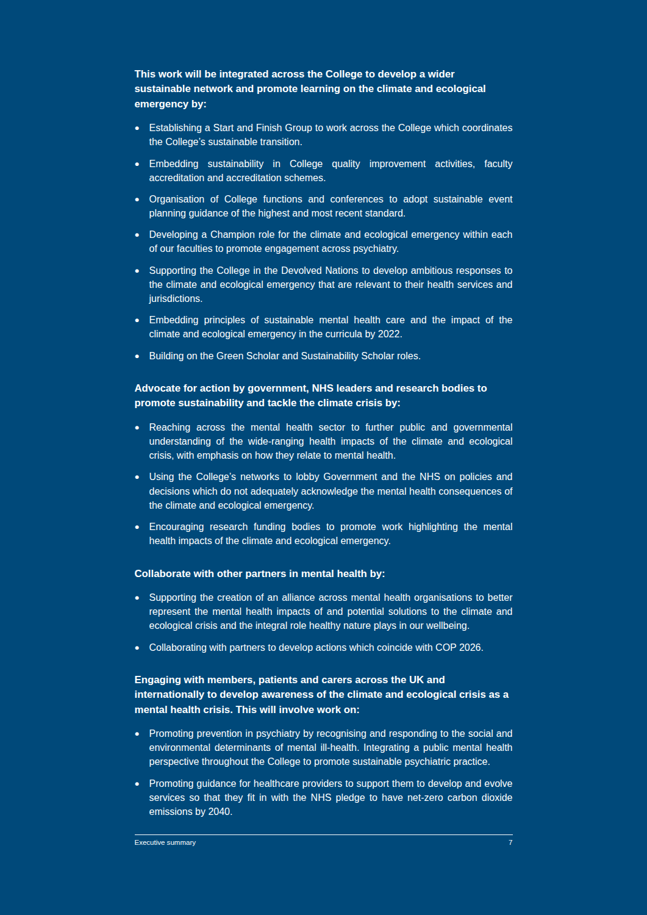This work will be integrated across the College to develop a wider sustainable network and promote learning on the climate and ecological emergency by:
Establishing a Start and Finish Group to work across the College which coordinates the College’s sustainable transition.
Embedding sustainability in College quality improvement activities, faculty accreditation and accreditation schemes.
Organisation of College functions and conferences to adopt sustainable event planning guidance of the highest and most recent standard.
Developing a Champion role for the climate and ecological emergency within each of our faculties to promote engagement across psychiatry.
Supporting the College in the Devolved Nations to develop ambitious responses to the climate and ecological emergency that are relevant to their health services and jurisdictions.
Embedding principles of sustainable mental health care and the impact of the climate and ecological emergency in the curricula by 2022.
Building on the Green Scholar and Sustainability Scholar roles.
Advocate for action by government, NHS leaders and research bodies to promote sustainability and tackle the climate crisis by:
Reaching across the mental health sector to further public and governmental understanding of the wide-ranging health impacts of the climate and ecological crisis, with emphasis on how they relate to mental health.
Using the College’s networks to lobby Government and the NHS on policies and decisions which do not adequately acknowledge the mental health consequences of the climate and ecological emergency.
Encouraging research funding bodies to promote work highlighting the mental health impacts of the climate and ecological emergency.
Collaborate with other partners in mental health by:
Supporting the creation of an alliance across mental health organisations to better represent the mental health impacts of and potential solutions to the climate and ecological crisis and the integral role healthy nature plays in our wellbeing.
Collaborating with partners to develop actions which coincide with COP 2026.
Engaging with members, patients and carers across the UK and internationally to develop awareness of the climate and ecological crisis as a mental health crisis. This will involve work on:
Promoting prevention in psychiatry by recognising and responding to the social and environmental determinants of mental ill-health. Integrating a public mental health perspective throughout the College to promote sustainable psychiatric practice.
Promoting guidance for healthcare providers to support them to develop and evolve services so that they fit in with the NHS pledge to have net-zero carbon dioxide emissions by 2040.
Executive summary 7